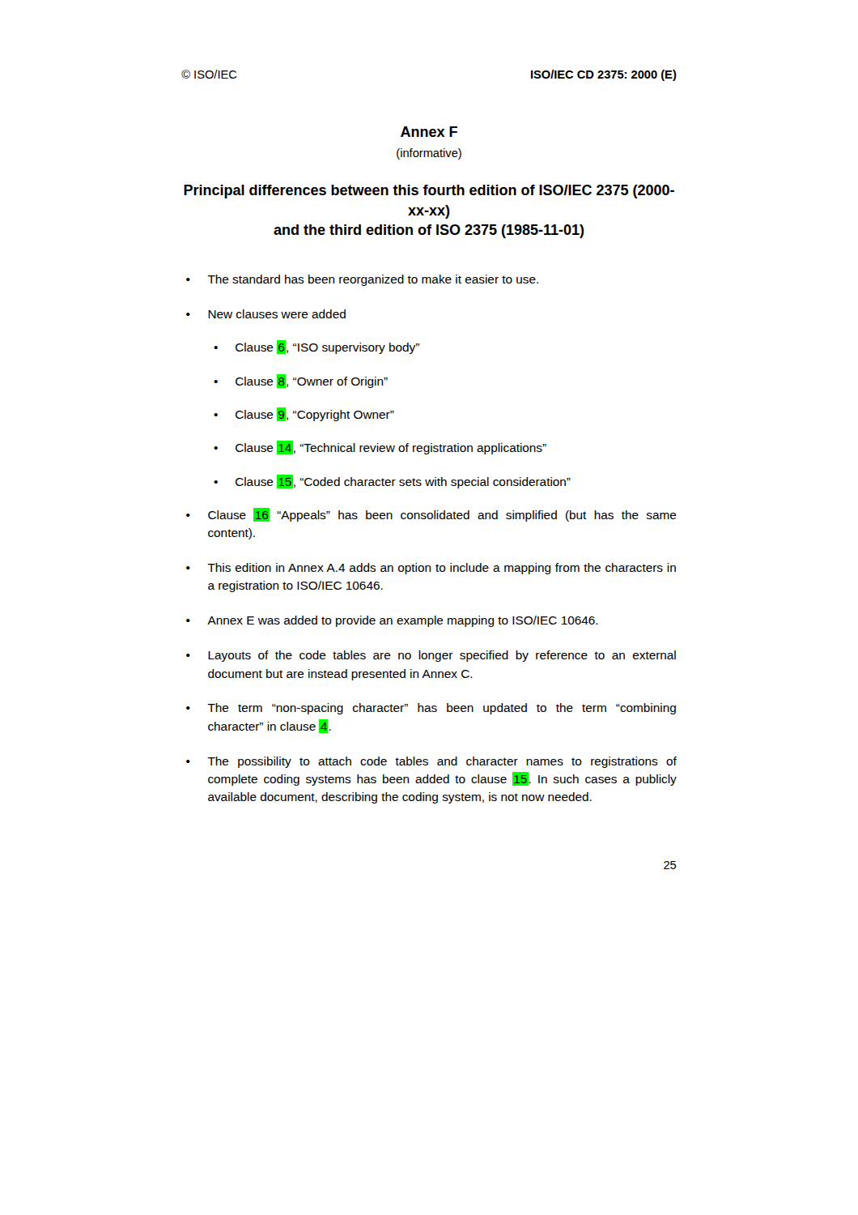© ISO/IEC
ISO/IEC CD 2375: 2000 (E)
Annex F
(informative)
Principal differences between this fourth edition of ISO/IEC 2375 (2000-xx-xx)
and the third edition of ISO 2375 (1985-11-01)
The standard has been reorganized to make it easier to use.
New clauses were added
Clause 6, “ISO supervisory body”
Clause 8, “Owner of Origin”
Clause 9, “Copyright Owner”
Clause 14, “Technical review of registration applications”
Clause 15, “Coded character sets with special consideration”
Clause 16 “Appeals” has been consolidated and simplified (but has the same content).
This edition in Annex A.4 adds an option to include a mapping from the characters in a registration to ISO/IEC 10646.
Annex E was added to provide an example mapping to ISO/IEC 10646.
Layouts of the code tables are no longer specified by reference to an external document but are instead presented in Annex C.
The term “non-spacing character” has been updated to the term “combining character” in clause 4.
The possibility to attach code tables and character names to registrations of complete coding systems has been added to clause 15. In such cases a publicly available document, describing the coding system, is not now needed.
25